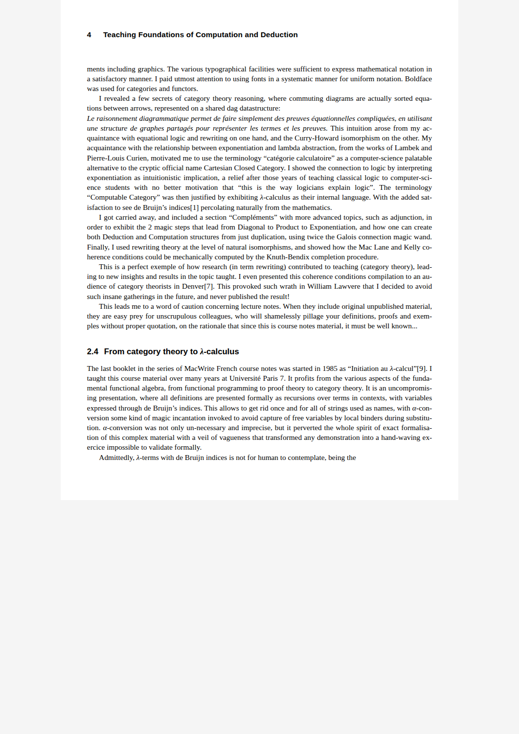4 Teaching Foundations of Computation and Deduction
ments including graphics. The various typographical facilities were sufficient to express mathematical notation in a satisfactory manner. I paid utmost attention to using fonts in a systematic manner for uniform notation. Boldface was used for categories and functors.
I revealed a few secrets of category theory reasoning, where commuting diagrams are actually sorted equations between arrows, represented on a shared dag datastructure:
Le raisonnement diagrammatique permet de faire simplement des preuves équationnelles compliquées, en utilisant une structure de graphes partagés pour représenter les termes et les preuves. This intuition arose from my acquaintance with equational logic and rewriting on one hand, and the Curry-Howard isomorphism on the other. My acquaintance with the relationship between exponentiation and lambda abstraction, from the works of Lambek and Pierre-Louis Curien, motivated me to use the terminology “catégorie calculatoire” as a computer-science palatable alternative to the cryptic official name Cartesian Closed Category. I showed the connection to logic by interpreting exponentiation as intuitionistic implication, a relief after those years of teaching classical logic to computer-science students with no better motivation that “this is the way logicians explain logic”. The terminology “Computable Category” was then justified by exhibiting λ-calculus as their internal language. With the added satisfaction to see de Bruijn’s indices[1] percolating naturally from the mathematics.
I got carried away, and included a section “Compléments” with more advanced topics, such as adjunction, in order to exhibit the 2 magic steps that lead from Diagonal to Product to Exponentiation, and how one can create both Deduction and Computation structures from just duplication, using twice the Galois connection magic wand. Finally, I used rewriting theory at the level of natural isomorphisms, and showed how the Mac Lane and Kelly coherence conditions could be mechanically computed by the Knuth-Bendix completion procedure.
This is a perfect exemple of how research (in term rewriting) contributed to teaching (category theory), leading to new insights and results in the topic taught. I even presented this coherence conditions compilation to an audience of category theorists in Denver[7]. This provoked such wrath in William Lawvere that I decided to avoid such insane gatherings in the future, and never published the result!
This leads me to a word of caution concerning lecture notes. When they include original unpublished material, they are easy prey for unscrupulous colleagues, who will shamelessly pillage your definitions, proofs and exemples without proper quotation, on the rationale that since this is course notes material, it must be well known...
2.4 From category theory to λ-calculus
The last booklet in the series of MacWrite French course notes was started in 1985 as “Initiation au λ-calcul”[9]. I taught this course material over many years at Université Paris 7. It profits from the various aspects of the fundamental functional algebra, from functional programming to proof theory to category theory. It is an uncompromising presentation, where all definitions are presented formally as recursions over terms in contexts, with variables expressed through de Bruijn’s indices. This allows to get rid once and for all of strings used as names, with α-conversion some kind of magic incantation invoked to avoid capture of free variables by local binders during substitution. α-conversion was not only un-necessary and imprecise, but it perverted the whole spirit of exact formalisation of this complex material with a veil of vagueness that transformed any demonstration into a hand-waving exercice impossible to validate formally.
Admittedly, λ-terms with de Bruijn indices is not for human to contemplate, being the